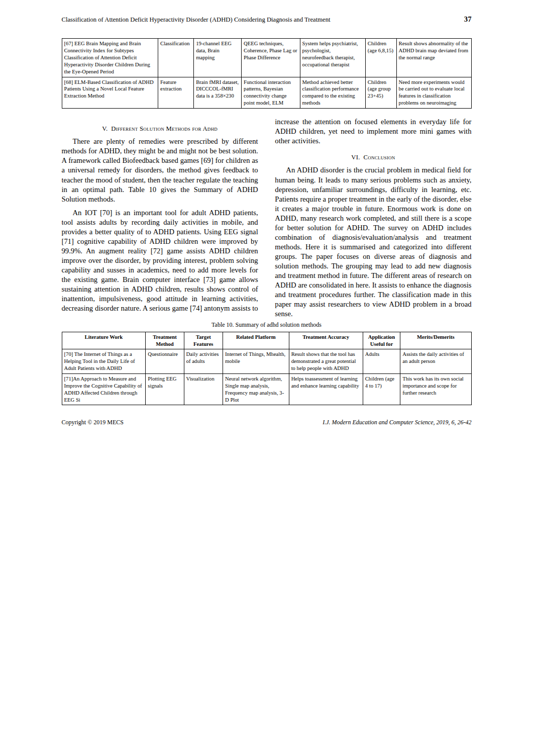Classification of Attention Deficit Hyperactivity Disorder (ADHD) Considering Diagnosis and Treatment 37
| [67] EEG Brain Mapping and Brain Connectivity Index for Subtypes Classification of Attention Deficit Hyperactivity Disorder Children During the Eye-Opened Period | Classification | 19-channel EEG data, Brain mapping | QEEG techniques, Coherence, Phase Lag or Phase Difference | System helps psychiatrist, psychologist, neurofeedback therapist, occupational therapist | Children (age 6,8,15) | Result shows abnormality of the ADHD brain map deviated from the normal range |
| [68] ELM-Based Classification of ADHD Patients Using a Novel Local Feature Extraction Method | Feature extraction | Brain fMRI dataset, DICCCOL-fMRI data is a 358×230 | Functional interaction patterns, Bayesian connectivity change point model, ELM | Method achieved better classification performance compared to the existing methods | Children (age group 23+45) | Need more experiments would be carried out to evaluate local features in classification problems on neuroimaging |
V. Different Solution Methods for Adhd
There are plenty of remedies were prescribed by different methods for ADHD, they might be and might not be best solution. A framework called Biofeedback based games [69] for children as a universal remedy for disorders, the method gives feedback to teacher the mood of student, then the teacher regulate the teaching in an optimal path. Table 10 gives the Summary of ADHD Solution methods.
An IOT [70] is an important tool for adult ADHD patients, tool assists adults by recording daily activities in mobile, and provides a better quality of to ADHD patients. Using EEG signal [71] cognitive capability of ADHD children were improved by 99.9%. An augment reality [72] game assists ADHD children improve over the disorder, by providing interest, problem solving capability and susses in academics, need to add more levels for the existing game. Brain computer interface [73] game allows sustaining attention in ADHD children, results shows control of inattention, impulsiveness, good attitude in learning activities, decreasing disorder nature. A serious game [74] antonym assists to increase the attention on focused elements in everyday life for ADHD children, yet need to implement more mini games with other activities.
VI. Conclusion
An ADHD disorder is the crucial problem in medical field for human being. It leads to many serious problems such as anxiety, depression, unfamiliar surroundings, difficulty in learning, etc. Patients require a proper treatment in the early of the disorder, else it creates a major trouble in future. Enormous work is done on ADHD, many research work completed, and still there is a scope for better solution for ADHD. The survey on ADHD includes combination of diagnosis/evaluation/analysis and treatment methods. Here it is summarised and categorized into different groups. The paper focuses on diverse areas of diagnosis and solution methods. The grouping may lead to add new diagnosis and treatment method in future. The different areas of research on ADHD are consolidated in here. It assists to enhance the diagnosis and treatment procedures further. The classification made in this paper may assist researchers to view ADHD problem in a broad sense.
Table 10. Summary of adhd solution methods
| Literature Work | Treatment Method | Target Features | Related Platform | Treatment Accuracy | Application Useful for | Merits/Demerits |
| --- | --- | --- | --- | --- | --- | --- |
| [70] The Internet of Things as a Helping Tool in the Daily Life of Adult Patients with ADHD | Questionnaire | Daily activities of adults | Internet of Things, Mhealth, mobile | Result shows that the tool has demonstrated a great potential to help people with ADHD | Adults | Assists the daily activities of an adult person |
| [71]An Approach to Measure and Improve the Cognitive Capability of ADHD Affected Children through EEG Si | Plotting EEG signals | Visualization | Neural network algorithm, Single map analysis, Frequency map analysis, 3-D Plot | Helps toassessment of learning and enhance learning capability | Children (age 4 to 17) | This work has its own social importance and scope for further research |
Copyright © 2019 MECS I.J. Modern Education and Computer Science, 2019, 6, 26-42